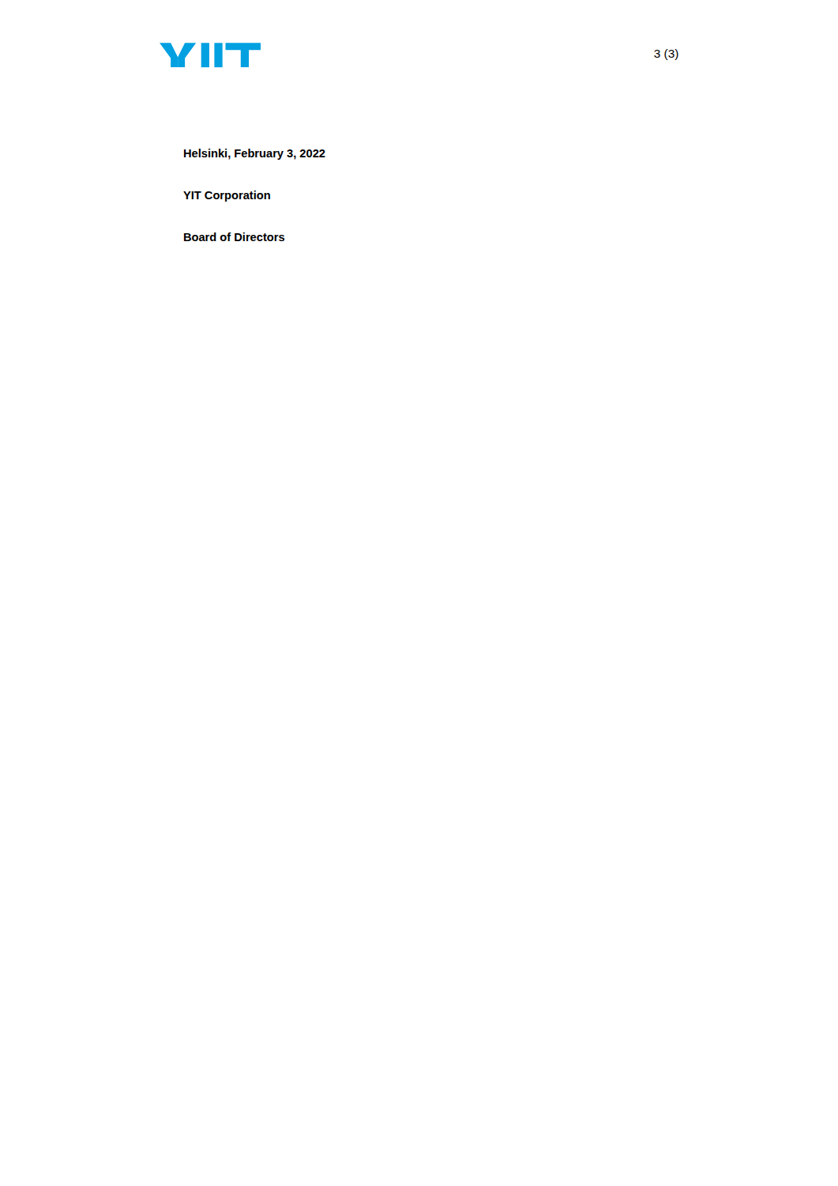3 (3)
Helsinki, February 3, 2022
YIT Corporation
Board of Directors